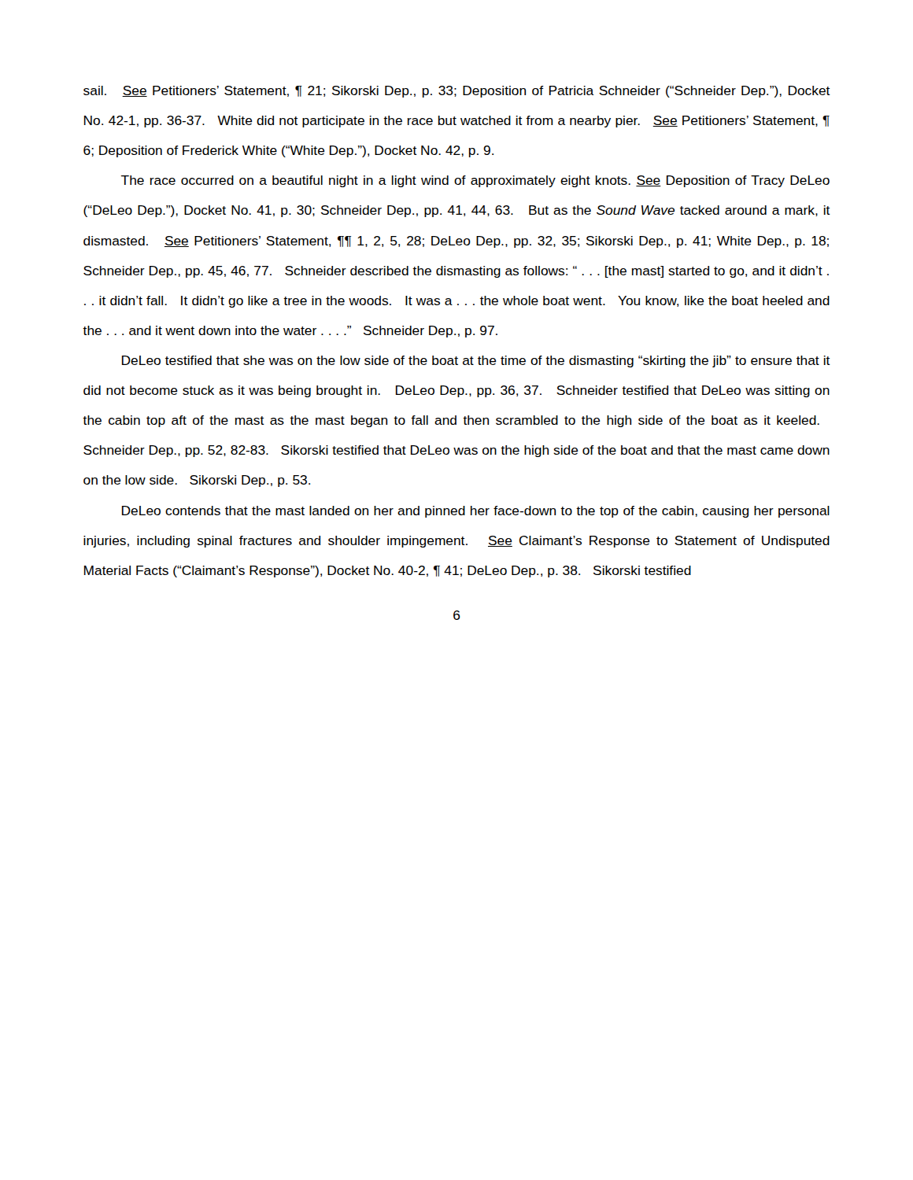sail. See Petitioners’ Statement, ¶ 21; Sikorski Dep., p. 33; Deposition of Patricia Schneider (“Schneider Dep.”), Docket No. 42-1, pp. 36-37. White did not participate in the race but watched it from a nearby pier. See Petitioners’ Statement, ¶ 6; Deposition of Frederick White (“White Dep.”), Docket No. 42, p. 9.
The race occurred on a beautiful night in a light wind of approximately eight knots. See Deposition of Tracy DeLeo (“DeLeo Dep.”), Docket No. 41, p. 30; Schneider Dep., pp. 41, 44, 63. But as the Sound Wave tacked around a mark, it dismasted. See Petitioners’ Statement, ¶¶ 1, 2, 5, 28; DeLeo Dep., pp. 32, 35; Sikorski Dep., p. 41; White Dep., p. 18; Schneider Dep., pp. 45, 46, 77. Schneider described the dismasting as follows: “ . . . [the mast] started to go, and it didn’t . . . it didn’t fall. It didn’t go like a tree in the woods. It was a . . . the whole boat went. You know, like the boat heeled and the . . . and it went down into the water . . . .” Schneider Dep., p. 97.
DeLeo testified that she was on the low side of the boat at the time of the dismasting “skirting the jib” to ensure that it did not become stuck as it was being brought in. DeLeo Dep., pp. 36, 37. Schneider testified that DeLeo was sitting on the cabin top aft of the mast as the mast began to fall and then scrambled to the high side of the boat as it keeled. Schneider Dep., pp. 52, 82-83. Sikorski testified that DeLeo was on the high side of the boat and that the mast came down on the low side. Sikorski Dep., p. 53.
DeLeo contends that the mast landed on her and pinned her face-down to the top of the cabin, causing her personal injuries, including spinal fractures and shoulder impingement. See Claimant’s Response to Statement of Undisputed Material Facts (“Claimant’s Response”), Docket No. 40-2, ¶ 41; DeLeo Dep., p. 38. Sikorski testified
6